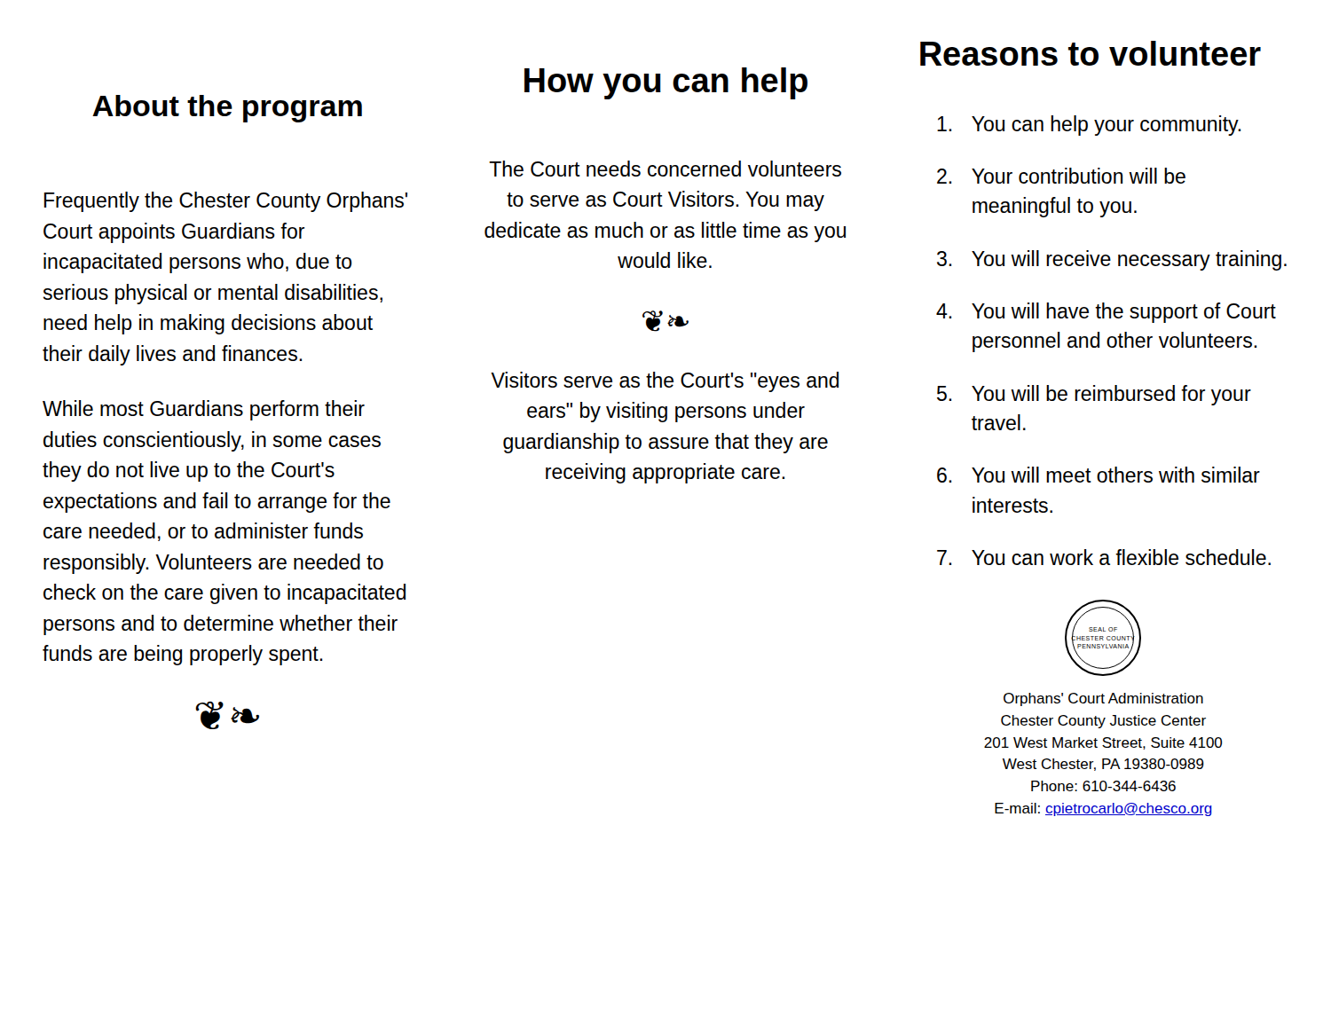About the program
Frequently the Chester County Orphans' Court appoints Guardians for incapacitated persons who, due to serious physical or mental disabilities, need help in making decisions about their daily lives and finances.
While most Guardians perform their duties conscientiously, in some cases they do not live up to the Court's expectations and fail to arrange for the care needed, or to administer funds responsibly. Volunteers are needed to check on the care given to incapacitated persons and to determine whether their funds are being properly spent.
❦❧
How you can help
The Court needs concerned volunteers to serve as Court Visitors. You may dedicate as much or as little time as you would like.
❦❧
Visitors serve as the Court's "eyes and ears" by visiting persons under guardianship to assure that they are receiving appropriate care.
Reasons to volunteer
You can help your community.
Your contribution will be meaningful to you.
You will receive necessary training.
You will have the support of Court personnel and other volunteers.
You will be reimbursed for your travel.
You will meet others with similar interests.
You can work a flexible schedule.
SEAL OF
CHESTER COUNTY
PENNSYLVANIA
Orphans' Court Administration
Chester County Justice Center
201 West Market Street, Suite 4100
West Chester, PA 19380-0989
Phone: 610-344-6436
E-mail: cpietrocarlo@chesco.org